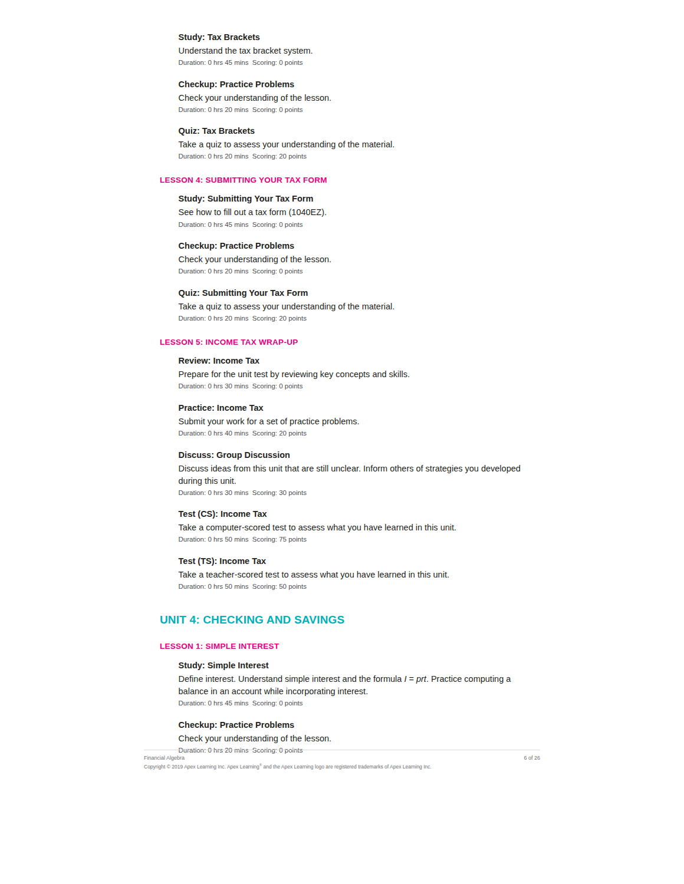Study: Tax Brackets
Understand the tax bracket system.
Duration: 0 hrs 45 mins Scoring: 0 points
Checkup: Practice Problems
Check your understanding of the lesson.
Duration: 0 hrs 20 mins Scoring: 0 points
Quiz: Tax Brackets
Take a quiz to assess your understanding of the material.
Duration: 0 hrs 20 mins Scoring: 20 points
Lesson 4: Submitting Your Tax Form
Study: Submitting Your Tax Form
See how to fill out a tax form (1040EZ).
Duration: 0 hrs 45 mins Scoring: 0 points
Checkup: Practice Problems
Check your understanding of the lesson.
Duration: 0 hrs 20 mins Scoring: 0 points
Quiz: Submitting Your Tax Form
Take a quiz to assess your understanding of the material.
Duration: 0 hrs 20 mins Scoring: 20 points
Lesson 5: Income Tax Wrap-Up
Review: Income Tax
Prepare for the unit test by reviewing key concepts and skills.
Duration: 0 hrs 30 mins Scoring: 0 points
Practice: Income Tax
Submit your work for a set of practice problems.
Duration: 0 hrs 40 mins Scoring: 20 points
Discuss: Group Discussion
Discuss ideas from this unit that are still unclear. Inform others of strategies you developed during this unit.
Duration: 0 hrs 30 mins Scoring: 30 points
Test (CS): Income Tax
Take a computer-scored test to assess what you have learned in this unit.
Duration: 0 hrs 50 mins Scoring: 75 points
Test (TS): Income Tax
Take a teacher-scored test to assess what you have learned in this unit.
Duration: 0 hrs 50 mins Scoring: 50 points
Unit 4: Checking and Savings
Lesson 1: Simple Interest
Study: Simple Interest
Define interest. Understand simple interest and the formula I = prt. Practice computing a balance in an account while incorporating interest.
Duration: 0 hrs 45 mins Scoring: 0 points
Checkup: Practice Problems
Check your understanding of the lesson.
Duration: 0 hrs 20 mins Scoring: 0 points
Financial Algebra
Copyright © 2019 Apex Learning Inc. Apex Learning® and the Apex Learning logo are registered trademarks of Apex Learning Inc.
6 of 26